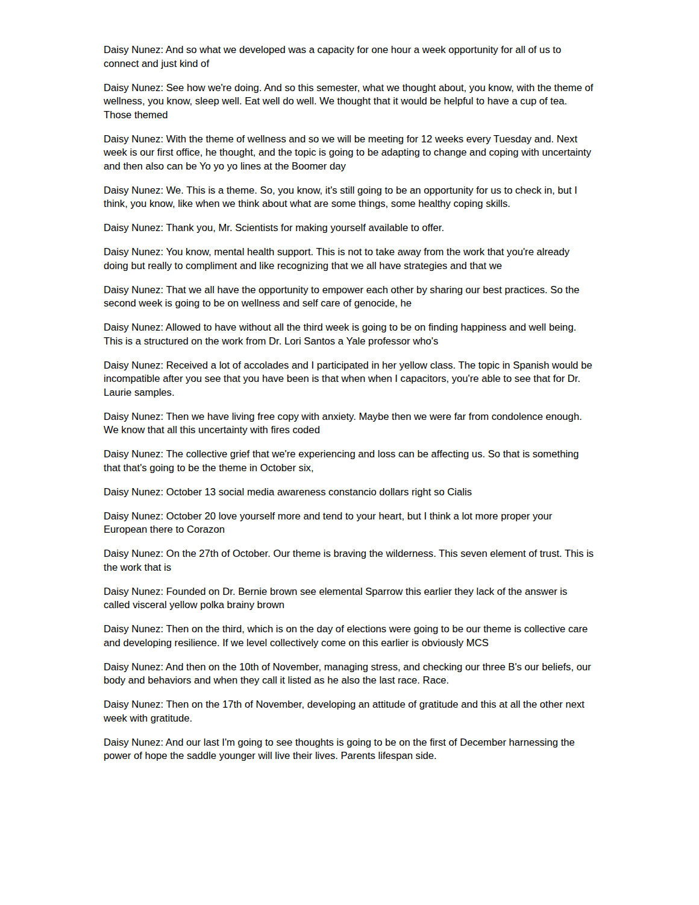Daisy Nunez: And so what we developed was a capacity for one hour a week opportunity for all of us to connect and just kind of
Daisy Nunez: See how we're doing. And so this semester, what we thought about, you know, with the theme of wellness, you know, sleep well. Eat well do well. We thought that it would be helpful to have a cup of tea. Those themed
Daisy Nunez: With the theme of wellness and so we will be meeting for 12 weeks every Tuesday and. Next week is our first office, he thought, and the topic is going to be adapting to change and coping with uncertainty and then also can be Yo yo yo lines at the Boomer day
Daisy Nunez: We. This is a theme. So, you know, it's still going to be an opportunity for us to check in, but I think, you know, like when we think about what are some things, some healthy coping skills.
Daisy Nunez: Thank you, Mr. Scientists for making yourself available to offer.
Daisy Nunez: You know, mental health support. This is not to take away from the work that you're already doing but really to compliment and like recognizing that we all have strategies and that we
Daisy Nunez: That we all have the opportunity to empower each other by sharing our best practices. So the second week is going to be on wellness and self care of genocide, he
Daisy Nunez: Allowed to have without all the third week is going to be on finding happiness and well being. This is a structured on the work from Dr. Lori Santos a Yale professor who's
Daisy Nunez: Received a lot of accolades and I participated in her yellow class. The topic in Spanish would be incompatible after you see that you have been is that when when I capacitors, you're able to see that for Dr. Laurie samples.
Daisy Nunez: Then we have living free copy with anxiety. Maybe then we were far from condolence enough. We know that all this uncertainty with fires coded
Daisy Nunez: The collective grief that we're experiencing and loss can be affecting us. So that is something that that's going to be the theme in October six,
Daisy Nunez: October 13 social media awareness constancio dollars right so Cialis
Daisy Nunez: October 20 love yourself more and tend to your heart, but I think a lot more proper your European there to Corazon
Daisy Nunez: On the 27th of October. Our theme is braving the wilderness. This seven element of trust. This is the work that is
Daisy Nunez: Founded on Dr. Bernie brown see elemental Sparrow this earlier they lack of the answer is called visceral yellow polka brainy brown
Daisy Nunez: Then on the third, which is on the day of elections were going to be our theme is collective care and developing resilience. If we level collectively come on this earlier is obviously MCS
Daisy Nunez: And then on the 10th of November, managing stress, and checking our three B's our beliefs, our body and behaviors and when they call it listed as he also the last race. Race.
Daisy Nunez: Then on the 17th of November, developing an attitude of gratitude and this at all the other next week with gratitude.
Daisy Nunez: And our last I'm going to see thoughts is going to be on the first of December harnessing the power of hope the saddle younger will live their lives. Parents lifespan side.